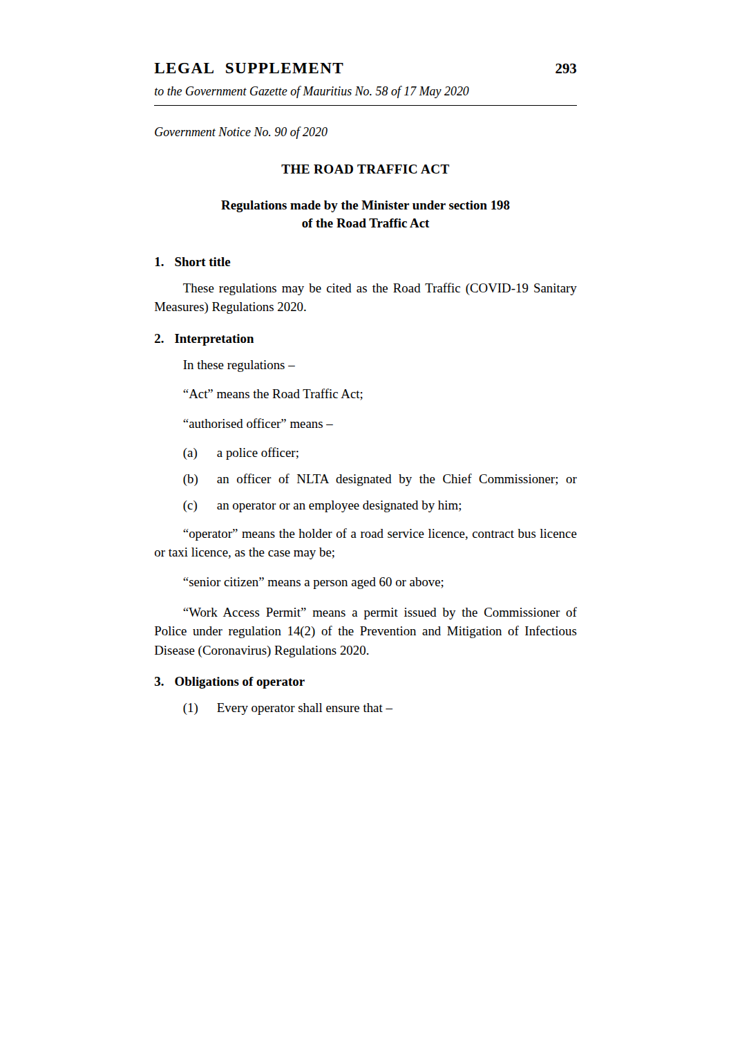293
LEGAL SUPPLEMENT
to the Government Gazette of Mauritius No. 58 of 17 May 2020
Government Notice No. 90 of 2020
THE ROAD TRAFFIC ACT
Regulations made by the Minister under section 198
of the Road Traffic Act
1. Short title
These regulations may be cited as the Road Traffic (COVID-19 Sanitary Measures) Regulations 2020.
2. Interpretation
In these regulations –
“Act” means the Road Traffic Act;
“authorised officer” means –
(a) a police officer;
(b) an officer of NLTA designated by the Chief Commissioner; or
(c) an operator or an employee designated by him;
“operator” means the holder of a road service licence, contract bus licence or taxi licence, as the case may be;
“senior citizen” means a person aged 60 or above;
“Work Access Permit” means a permit issued by the Commissioner of Police under regulation 14(2) of the Prevention and Mitigation of Infectious Disease (Coronavirus) Regulations 2020.
3. Obligations of operator
(1) Every operator shall ensure that –